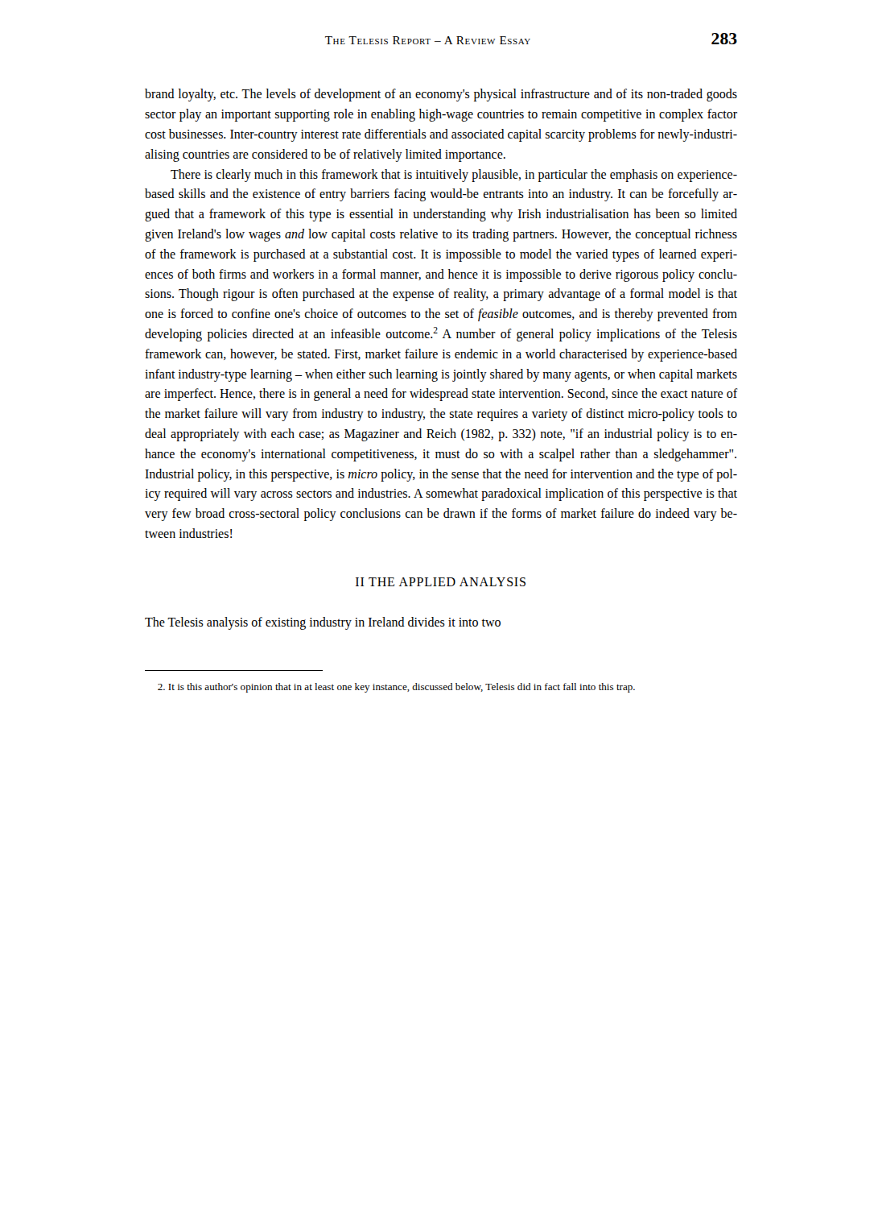The Telesis Report – A Review Essay 283
brand loyalty, etc. The levels of development of an economy's physical infrastructure and of its non-traded goods sector play an important supporting role in enabling high-wage countries to remain competitive in complex factor cost businesses. Inter-country interest rate differentials and associated capital scarcity problems for newly-industrialising countries are considered to be of relatively limited importance.
There is clearly much in this framework that is intuitively plausible, in particular the emphasis on experience-based skills and the existence of entry barriers facing would-be entrants into an industry. It can be forcefully argued that a framework of this type is essential in understanding why Irish industrialisation has been so limited given Ireland's low wages and low capital costs relative to its trading partners. However, the conceptual richness of the framework is purchased at a substantial cost. It is impossible to model the varied types of learned experiences of both firms and workers in a formal manner, and hence it is impossible to derive rigorous policy conclusions. Though rigour is often purchased at the expense of reality, a primary advantage of a formal model is that one is forced to confine one's choice of outcomes to the set of feasible outcomes, and is thereby prevented from developing policies directed at an infeasible outcome.2 A number of general policy implications of the Telesis framework can, however, be stated. First, market failure is endemic in a world characterised by experience-based infant industry-type learning – when either such learning is jointly shared by many agents, or when capital markets are imperfect. Hence, there is in general a need for widespread state intervention. Second, since the exact nature of the market failure will vary from industry to industry, the state requires a variety of distinct micro-policy tools to deal appropriately with each case; as Magaziner and Reich (1982, p. 332) note, "if an industrial policy is to enhance the economy's international competitiveness, it must do so with a scalpel rather than a sledgehammer". Industrial policy, in this perspective, is micro policy, in the sense that the need for intervention and the type of policy required will vary across sectors and industries. A somewhat paradoxical implication of this perspective is that very few broad cross-sectoral policy conclusions can be drawn if the forms of market failure do indeed vary between industries!
II THE APPLIED ANALYSIS
The Telesis analysis of existing industry in Ireland divides it into two
2. It is this author's opinion that in at least one key instance, discussed below, Telesis did in fact fall into this trap.